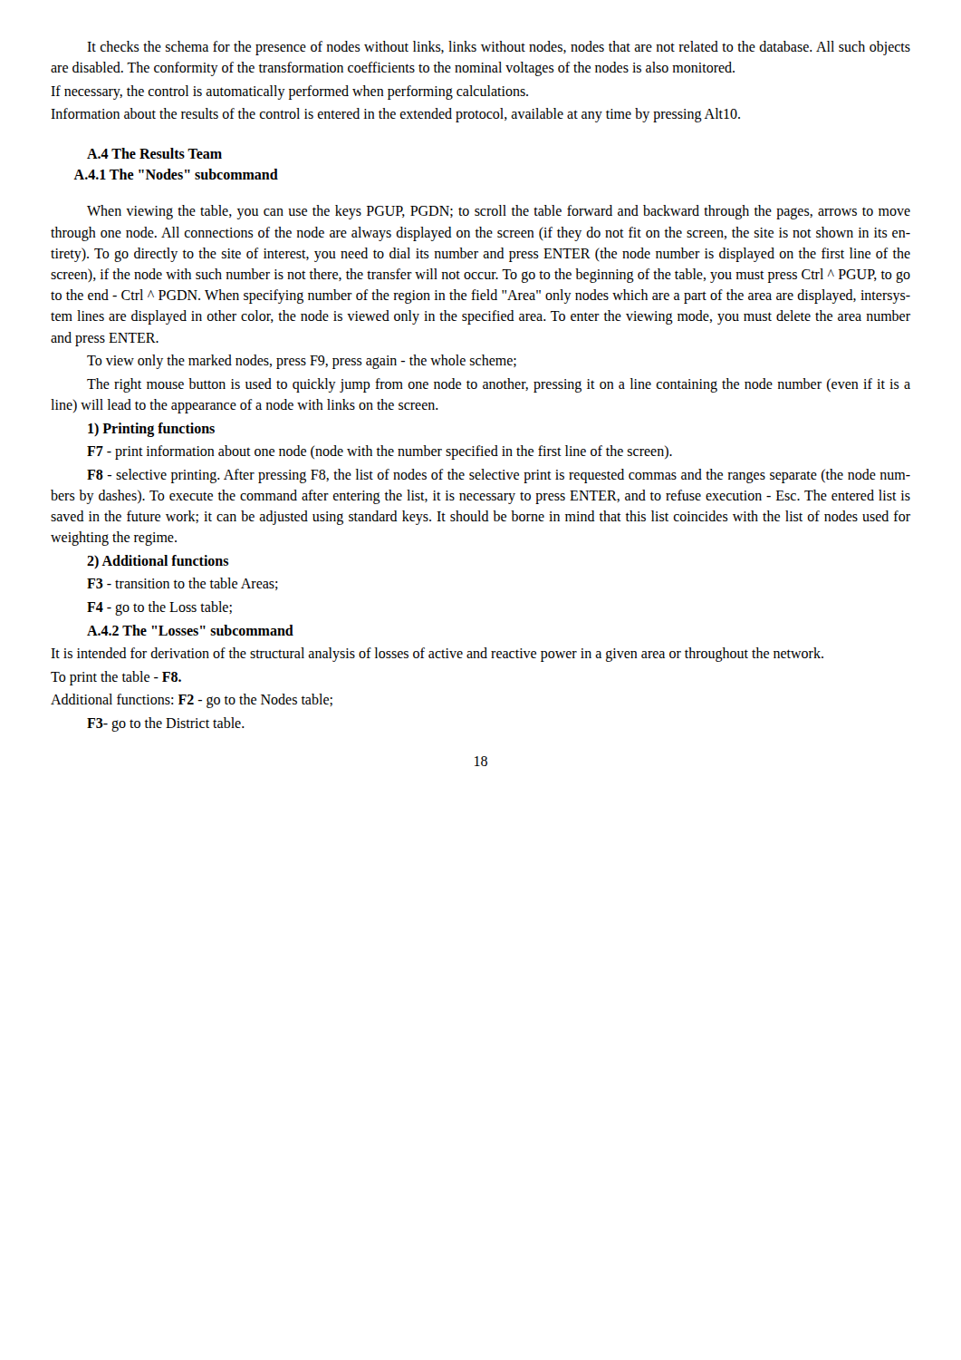It checks the schema for the presence of nodes without links, links without nodes, nodes that are not related to the database. All such objects are disabled. The conformity of the transformation coefficients to the nominal voltages of the nodes is also monitored.
If necessary, the control is automatically performed when performing calculations.
Information about the results of the control is entered in the extended protocol, available at any time by pressing Alt10.
A.4 The Results Team
A.4.1 The "Nodes" subcommand
When viewing the table, you can use the keys PGUP, PGDN; to scroll the table forward and backward through the pages, arrows to move through one node. All connections of the node are always displayed on the screen (if they do not fit on the screen, the site is not shown in its entirety). To go directly to the site of interest, you need to dial its number and press ENTER (the node number is displayed on the first line of the screen), if the node with such number is not there, the transfer will not occur. To go to the beginning of the table, you must press Ctrl ^ PGUP, to go to the end - Ctrl ^ PGDN. When specifying number of the region in the field "Area" only nodes which are a part of the area are displayed, intersystem lines are displayed in other color, the node is viewed only in the specified area. To enter the viewing mode, you must delete the area number and press ENTER.
To view only the marked nodes, press F9, press again - the whole scheme;
The right mouse button is used to quickly jump from one node to another, pressing it on a line containing the node number (even if it is a line) will lead to the appearance of a node with links on the screen.
1) Printing functions
F7 - print information about one node (node with the number specified in the first line of the screen).
F8 - selective printing. After pressing F8, the list of nodes of the selective print is requested commas and the ranges separate (the node numbers by dashes). To execute the command after entering the list, it is necessary to press ENTER, and to refuse execution - Esc. The entered list is saved in the future work; it can be adjusted using standard keys. It should be borne in mind that this list coincides with the list of nodes used for weighting the regime.
2) Additional functions
F3 - transition to the table Areas;
F4 - go to the Loss table;
A.4.2 The "Losses" subcommand
It is intended for derivation of the structural analysis of losses of active and reactive power in a given area or throughout the network.
To print the table - F8.
Additional functions: F2 - go to the Nodes table;
F3- go to the District table.
18